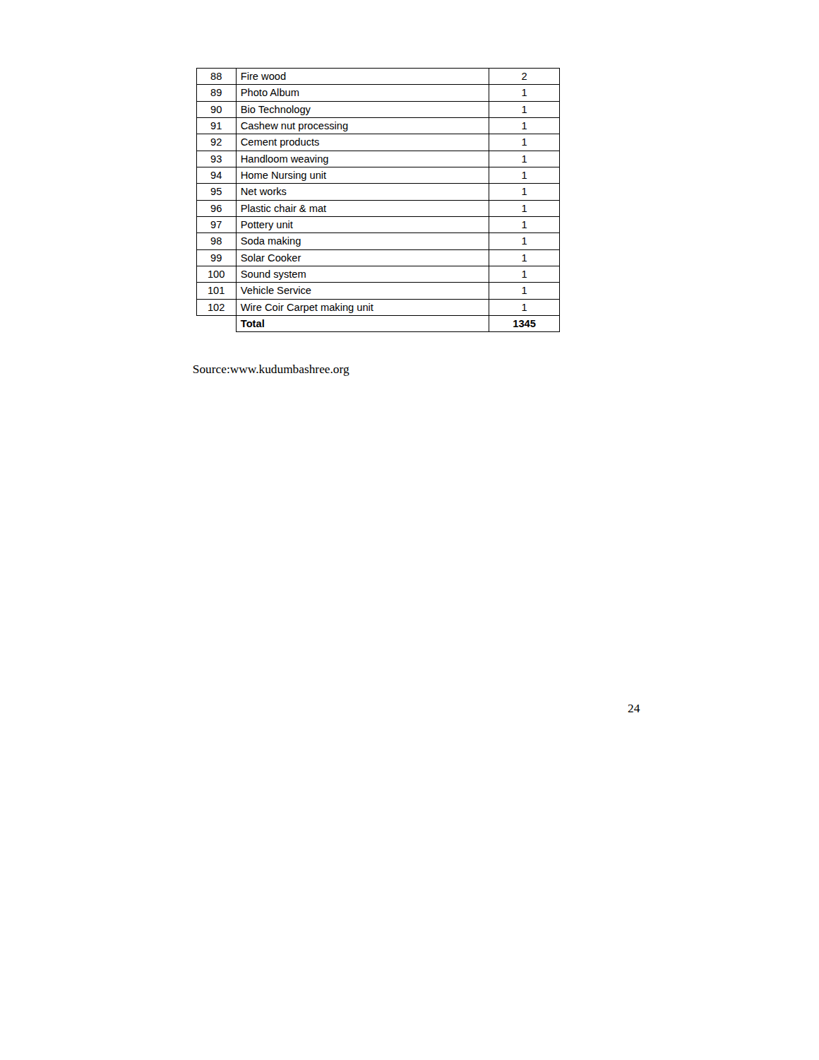| 88 | Fire wood | 2 |
| 89 | Photo Album | 1 |
| 90 | Bio Technology | 1 |
| 91 | Cashew nut processing | 1 |
| 92 | Cement products | 1 |
| 93 | Handloom weaving | 1 |
| 94 | Home Nursing unit | 1 |
| 95 | Net works | 1 |
| 96 | Plastic chair & mat | 1 |
| 97 | Pottery unit | 1 |
| 98 | Soda making | 1 |
| 99 | Solar Cooker | 1 |
| 100 | Sound system | 1 |
| 101 | Vehicle Service | 1 |
| 102 | Wire Coir Carpet making unit | 1 |
| | Total | 1345 |
Source:www.kudumbashree.org
24